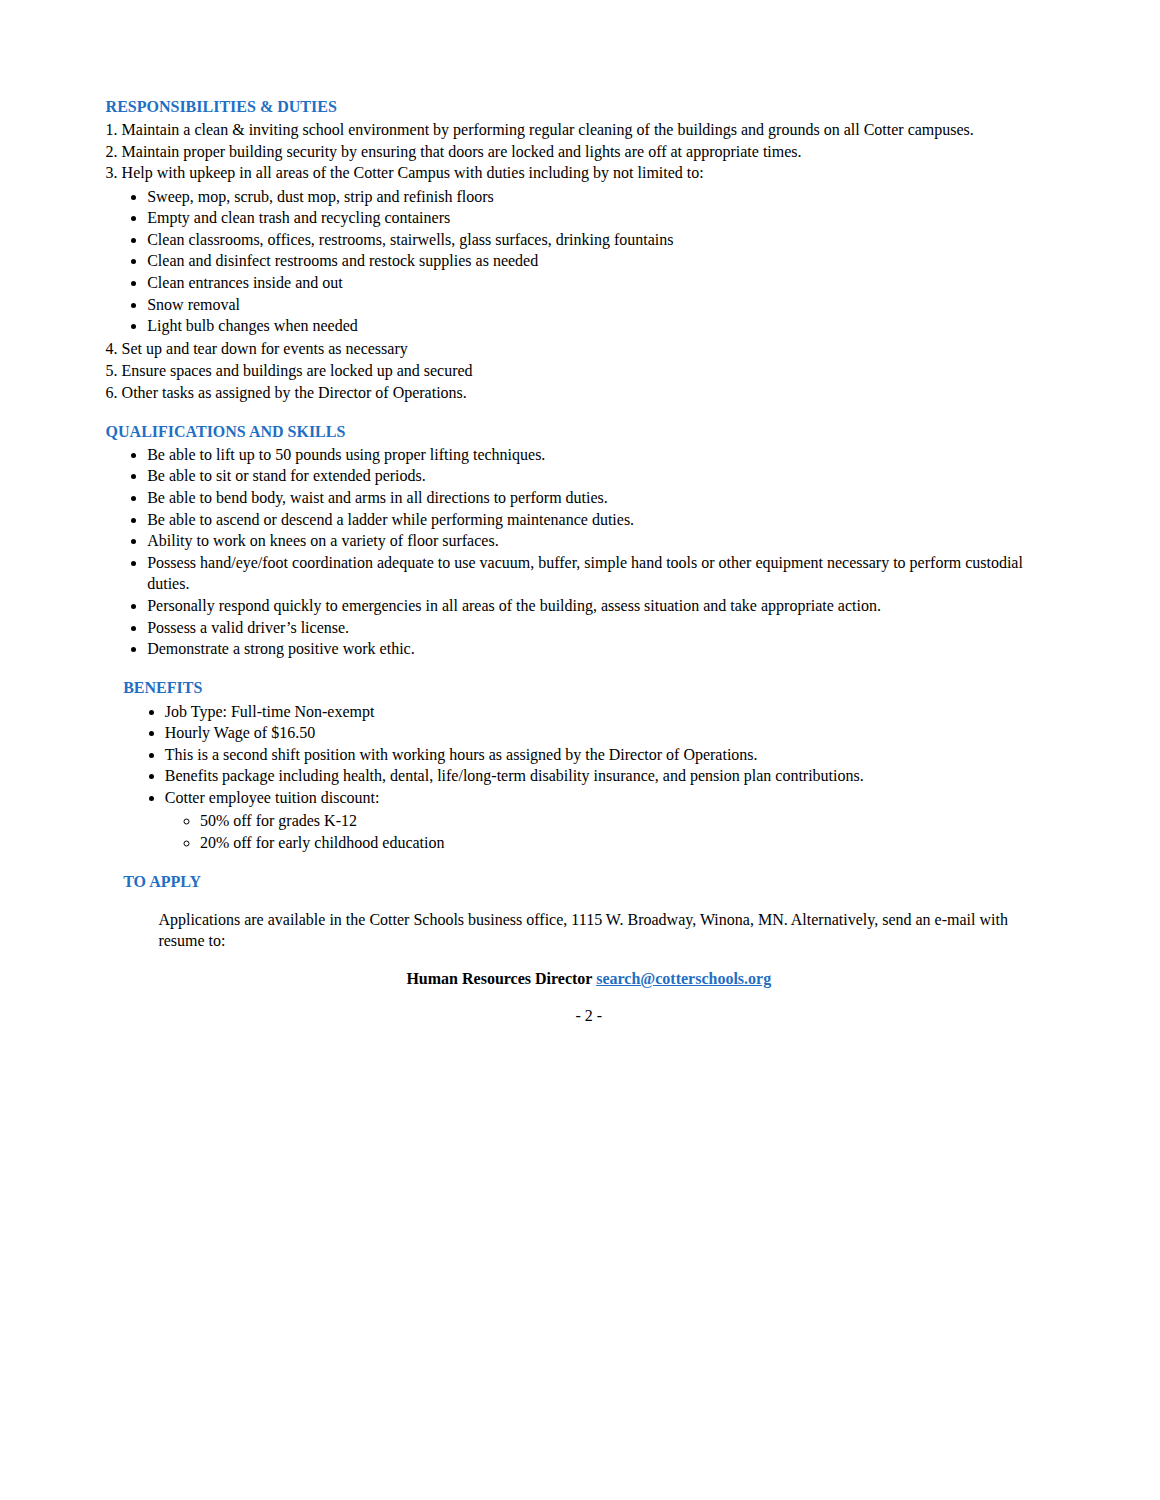RESPONSIBILITIES & DUTIES
1. Maintain a clean & inviting school environment by performing regular cleaning of the buildings and grounds on all Cotter campuses.
2. Maintain proper building security by ensuring that doors are locked and lights are off at appropriate times.
3. Help with upkeep in all areas of the Cotter Campus with duties including by not limited to:
Sweep, mop, scrub, dust mop, strip and refinish floors
Empty and clean trash and recycling containers
Clean classrooms, offices, restrooms, stairwells, glass surfaces, drinking fountains
Clean and disinfect restrooms and restock supplies as needed
Clean entrances inside and out
Snow removal
Light bulb changes when needed
4. Set up and tear down for events as necessary
5. Ensure spaces and buildings are locked up and secured
6. Other tasks as assigned by the Director of Operations.
QUALIFICATIONS AND SKILLS
Be able to lift up to 50 pounds using proper lifting techniques.
Be able to sit or stand for extended periods.
Be able to bend body, waist and arms in all directions to perform duties.
Be able to ascend or descend a ladder while performing maintenance duties.
Ability to work on knees on a variety of floor surfaces.
Possess hand/eye/foot coordination adequate to use vacuum, buffer, simple hand tools or other equipment necessary to perform custodial duties.
Personally respond quickly to emergencies in all areas of the building, assess situation and take appropriate action.
Possess a valid driver’s license.
Demonstrate a strong positive work ethic.
BENEFITS
Job Type: Full-time Non-exempt
Hourly Wage of $16.50
This is a second shift position with working hours as assigned by the Director of Operations.
Benefits package including health, dental, life/long-term disability insurance, and pension plan contributions.
Cotter employee tuition discount:
50% off for grades K-12
20% off for early childhood education
TO APPLY
Applications are available in the Cotter Schools business office, 1115 W. Broadway, Winona, MN. Alternatively, send an e-mail with resume to:
Human Resources Director search@cotterschools.org
- 2 -